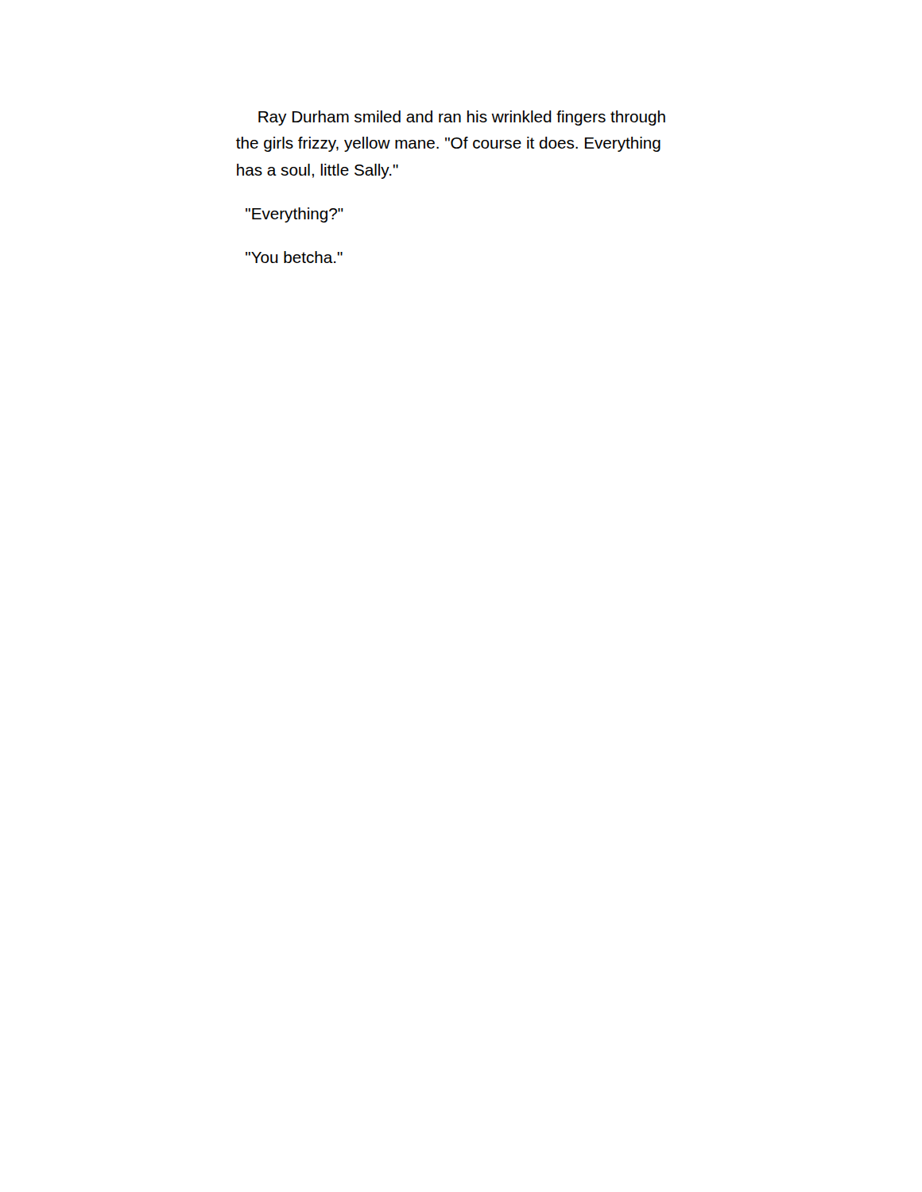Ray Durham smiled and ran his wrinkled fingers through the girls frizzy, yellow mane. "Of course it does. Everything has a soul, little Sally."
"Everything?"
"You betcha."